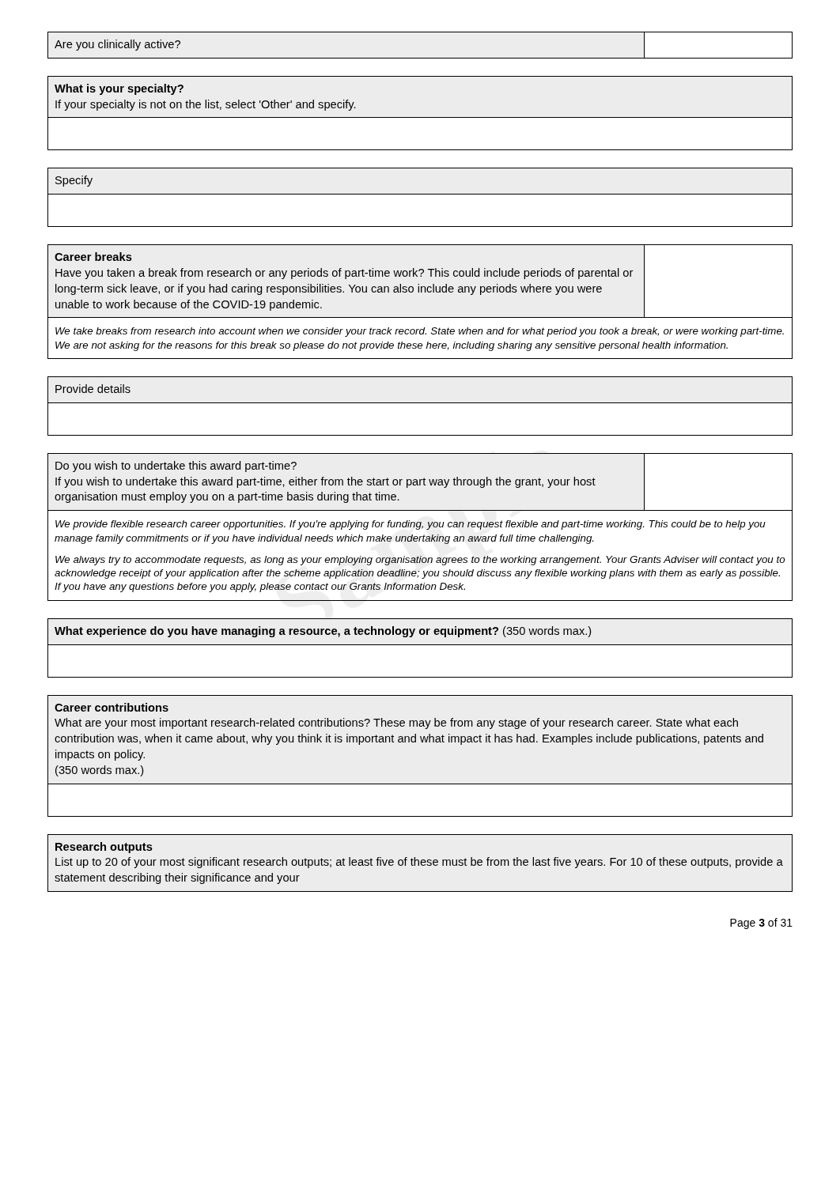Sample
| Are you clinically active? | |
What is your specialty?
If your specialty is not on the list, select 'Other' and specify.
Specify
| Career breaks Have you taken a break from research or any periods of part-time work? This could include periods of parental or long-term sick leave, or if you had caring responsibilities. You can also include any periods where you were unable to work because of the COVID-19 pandemic. | |
We take breaks from research into account when we consider your track record. State when and for what period you took a break, or were working part-time. We are not asking for the reasons for this break so please do not provide these here, including sharing any sensitive personal health information.
Provide details
| Do you wish to undertake this award part-time? If you wish to undertake this award part-time, either from the start or part way through the grant, your host organisation must employ you on a part-time basis during that time. | |
We provide flexible research career opportunities. If you're applying for funding, you can request flexible and part-time working. This could be to help you manage family commitments or if you have individual needs which make undertaking an award full time challenging.
We always try to accommodate requests, as long as your employing organisation agrees to the working arrangement. Your Grants Adviser will contact you to acknowledge receipt of your application after the scheme application deadline; you should discuss any flexible working plans with them as early as possible. If you have any questions before you apply, please contact our Grants Information Desk.
What experience do you have managing a resource, a technology or equipment? (350 words max.)
Career contributions
What are your most important research-related contributions? These may be from any stage of your research career. State what each contribution was, when it came about, why you think it is important and what impact it has had. Examples include publications, patents and impacts on policy.
(350 words max.)
Research outputs
List up to 20 of your most significant research outputs; at least five of these must be from the last five years. For 10 of these outputs, provide a statement describing their significance and your
Page 3 of 31